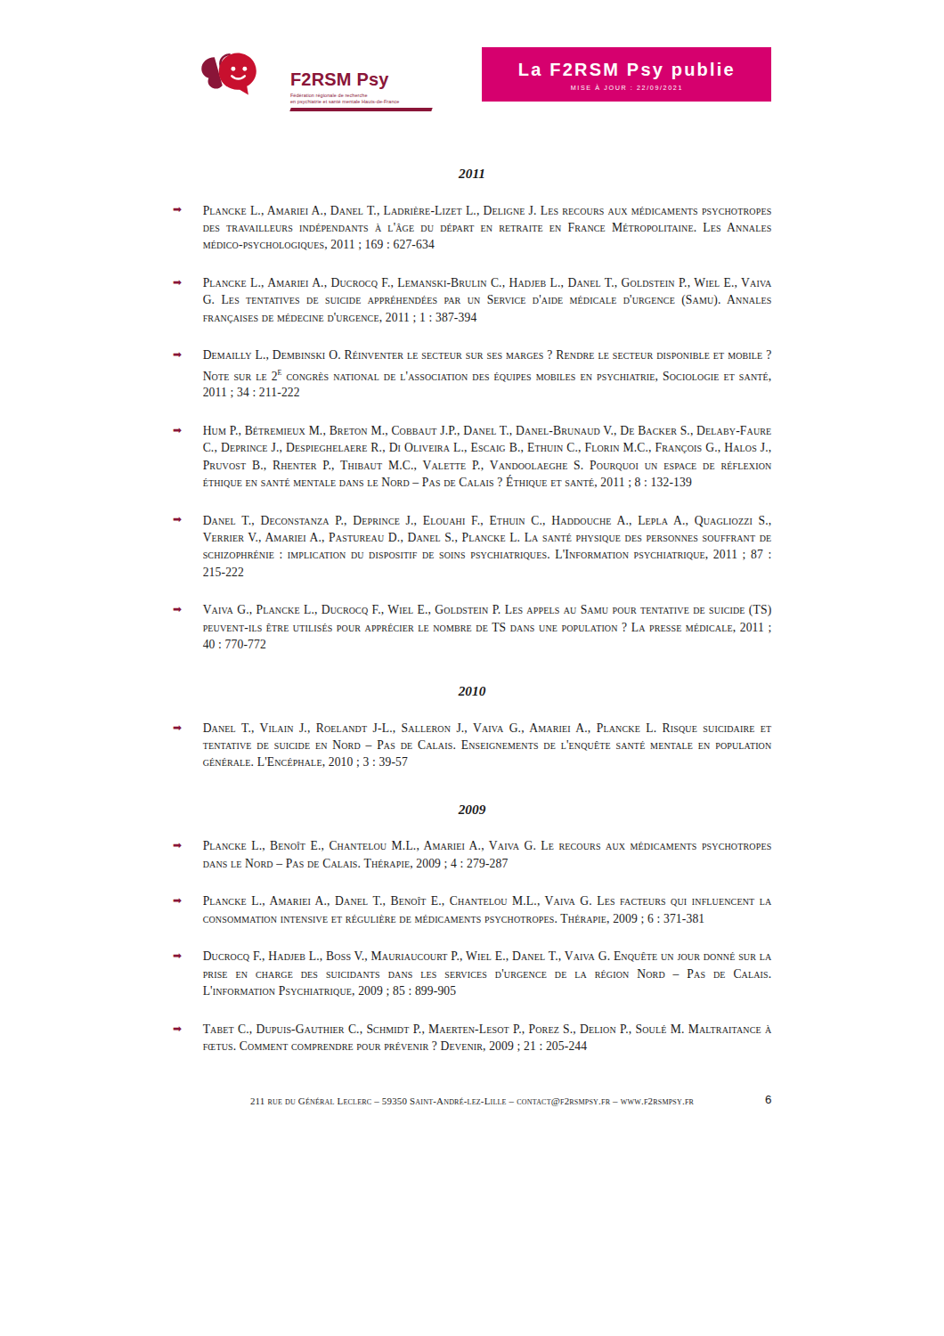F2RSM Psy
Fédération régionale de recherche
en psychiatrie et santé mentale Hauts-de-France
La F2RSM Psy publie
Mise à jour : 22/09/2021
2011
Plancke L., Amariei A., Danel T., Ladrière-Lizet L., Deligne J. Les recours aux médicaments psychotropes des travailleurs indépendants à l'âge du départ en retraite en France Métropolitaine. Les Annales médico-psychologiques, 2011 ; 169 : 627-634
Plancke L., Amariei A., Ducrocq F., Lemanski-Brulin C., Hadjeb L., Danel T., Goldstein P., Wiel E., Vaiva G. Les tentatives de suicide appréhendées par un Service d'aide médicale d'urgence (Samu). Annales françaises de médecine d'urgence, 2011 ; 1 : 387-394
Demailly L., Dembinski O. Réinventer le secteur sur ses marges ? Rendre le secteur disponible et mobile ? Note sur le 2e congrès national de l'association des équipes mobiles en psychiatrie, Sociologie et santé, 2011 ; 34 : 211-222
Hum P., Bétremieux M., Breton M., Cobbaut J.P., Danel T., Danel-Brunaud V., De Backer S., Delaby-Faure C., Deprince J., Despieghelaere R., Di Oliveira L., Escaig B., Ethuin C., Florin M.C., François G., Halos J., Pruvost B., Rhenter P., Thibaut M.C., Valette P., Vandoolaeghe S. Pourquoi un espace de réflexion éthique en santé mentale dans le Nord – Pas de Calais ? Éthique et santé, 2011 ; 8 : 132-139
Danel T., Deconstanza P., Deprince J., Elouahi F., Ethuin C., Haddouche A., Lepla A., Quagliozzi S., Verrier V., Amariei A., Pastureau D., Danel S., Plancke L. La santé physique des personnes souffrant de schizophrénie : implication du dispositif de soins psychiatriques. L'Information psychiatrique, 2011 ; 87 : 215-222
Vaiva G., Plancke L., Ducrocq F., Wiel E., Goldstein P. Les appels au Samu pour tentative de suicide (TS) peuvent-ils être utilisés pour apprécier le nombre de TS dans une population ? La presse médicale, 2011 ; 40 : 770-772
2010
Danel T., Vilain J., Roelandt J-L., Salleron J., Vaiva G., Amariei A., Plancke L. Risque suicidaire et tentative de suicide en Nord – Pas de Calais. Enseignements de l'enquête santé mentale en population générale. L'Encéphale, 2010 ; 3 : 39-57
2009
Plancke L., Benoît E., Chantelou M.L., Amariei A., Vaiva G. Le recours aux médicaments psychotropes dans le Nord – Pas de Calais. Thérapie, 2009 ; 4 : 279-287
Plancke L., Amariei A., Danel T., Benoît E., Chantelou M.L., Vaiva G. Les facteurs qui influencent la consommation intensive et régulière de médicaments psychotropes. Thérapie, 2009 ; 6 : 371-381
Ducrocq F., Hadjeb L., Boss V., Mauriaucourt P., Wiel E., Danel T., Vaiva G. Enquête un jour donné sur la prise en charge des suicidants dans les services d'urgence de la région Nord – Pas de Calais. L'information Psychiatrique, 2009 ; 85 : 899-905
Tabet C., Dupuis-Gauthier C., Schmidt P., Maerten-Lesot P., Porez S., Delion P., Soulé M. Maltraitance à fœtus. Comment comprendre pour prévenir ? Devenir, 2009 ; 21 : 205-244
211 rue du Général Leclerc – 59350 Saint-André-lez-Lille – contact@f2rsmpsy.fr – www.f2rsmpsy.fr
6